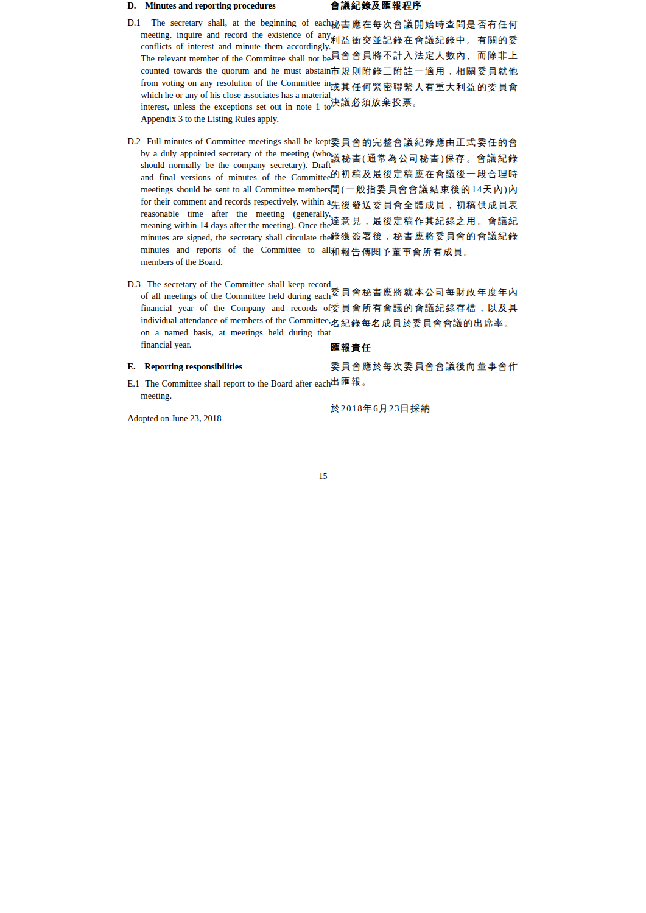| D. Minutes and reporting procedures D.1 The secretary shall, at the beginning of each meeting, inquire and record the existence of any conflicts of interest and minute them accordingly. The relevant member of the Committee shall not be counted towards the quorum and he must abstain from voting on any resolution of the Committee in which he or any of his close associates has a material interest, unless the exceptions set out in note 1 to Appendix 3 to the Listing Rules apply. D.2 Full minutes of Committee meetings shall be kept by a duly appointed secretary of the meeting (who should normally be the company secretary). Draft and final versions of minutes of the Committee meetings should be sent to all Committee members for their comment and records respectively, within a reasonable time after the meeting (generally, meaning within 14 days after the meeting). Once the minutes are signed, the secretary shall circulate the minutes and reports of the Committee to all members of the Board. D.3 The secretary of the Committee shall keep record of all meetings of the Committee held during each financial year of the Company and records of individual attendance of members of the Committee, on a named basis, at meetings held during that financial year. E. Reporting responsibilities E.1 The Committee shall report to the Board after each meeting. Adopted on June 23, 2018 | 會議紀錄及匯報程序 秘書應在每次會議開始時查問是否有任何利益衝突並記錄在會議紀錄中。有關的委員會會員將不計入法定人數內、而除非上市規則附錄三附註一適用，相關委員就他或其任何緊密聯繫人有重大利益的委員會決議必須放棄投票。 委員會的完整會議紀錄應由正式委任的會議秘書(通常為公司秘書)保存。會議紀錄的初稿及最後定稿應在會議後一段合理時間(一般指委員會會議結束後的14天內)內先後發送委員會全體成員，初稿供成員表達意見，最後定稿作其紀錄之用。會議紀錄獲簽署後，秘書應將委員會的會議紀錄和報告傳閱予董事會所有成員。 委員會秘書應將就本公司每財政年度年內委員會所有會議的會議紀錄存檔，以及具名紀錄每名成員於委員會會議的出席率。 匯報責任 委員會應於每次委員會會議後向董事會作出匯報。 於2018年6月23日採納 |
15